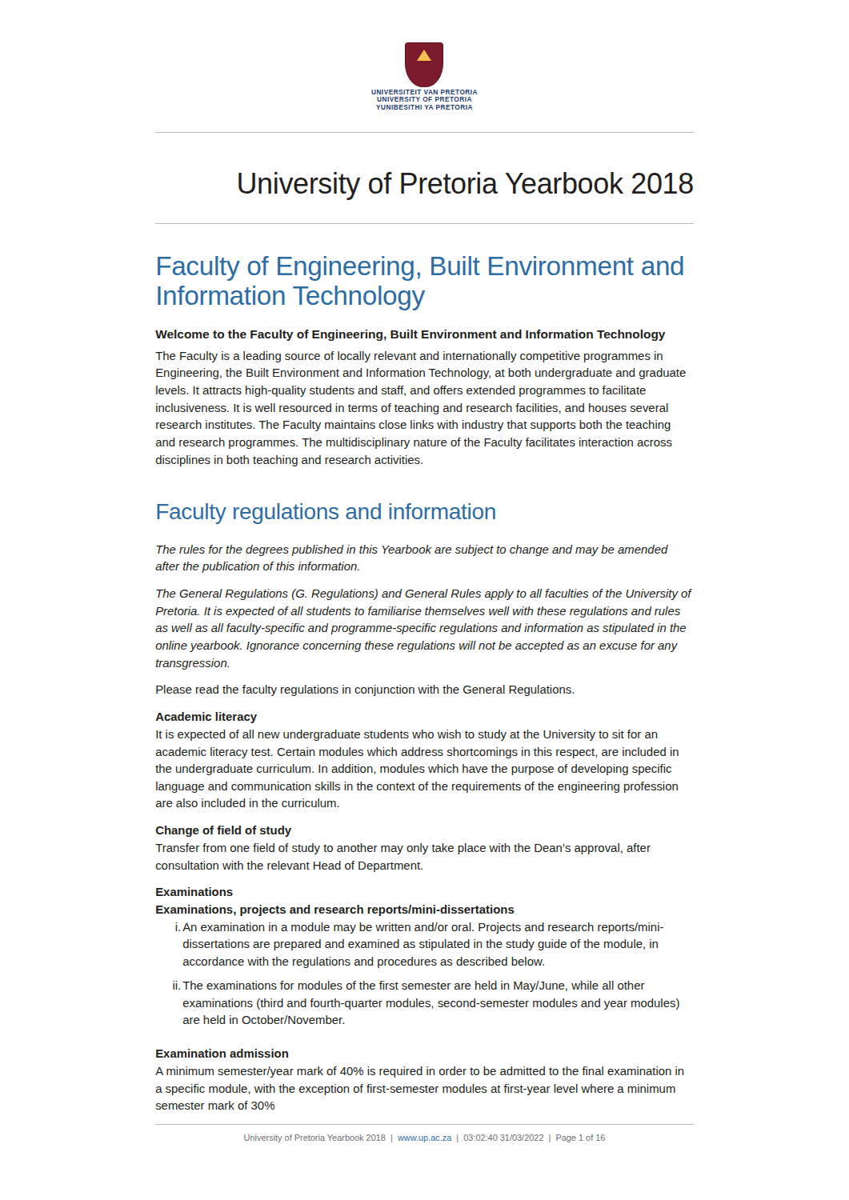Universiteit van Pretoria University of Pretoria Yunibesithi ya Pretoria
University of Pretoria Yearbook 2018
Faculty of Engineering, Built Environment and Information Technology
Welcome to the Faculty of Engineering, Built Environment and Information Technology
The Faculty is a leading source of locally relevant and internationally competitive programmes in Engineering, the Built Environment and Information Technology, at both undergraduate and graduate levels. It attracts high-quality students and staff, and offers extended programmes to facilitate inclusiveness. It is well resourced in terms of teaching and research facilities, and houses several research institutes. The Faculty maintains close links with industry that supports both the teaching and research programmes. The multidisciplinary nature of the Faculty facilitates interaction across disciplines in both teaching and research activities.
Faculty regulations and information
The rules for the degrees published in this Yearbook are subject to change and may be amended after the publication of this information.
The General Regulations (G. Regulations) and General Rules apply to all faculties of the University of Pretoria. It is expected of all students to familiarise themselves well with these regulations and rules as well as all faculty-specific and programme-specific regulations and information as stipulated in the online yearbook. Ignorance concerning these regulations will not be accepted as an excuse for any transgression.
Please read the faculty regulations in conjunction with the General Regulations.
Academic literacy
It is expected of all new undergraduate students who wish to study at the University to sit for an academic literacy test. Certain modules which address shortcomings in this respect, are included in the undergraduate curriculum. In addition, modules which have the purpose of developing specific language and communication skills in the context of the requirements of the engineering profession are also included in the curriculum.
Change of field of study
Transfer from one field of study to another may only take place with the Dean’s approval, after consultation with the relevant Head of Department.
Examinations
Examinations, projects and research reports/mini-dissertations
An examination in a module may be written and/or oral. Projects and research reports/mini-dissertations are prepared and examined as stipulated in the study guide of the module, in accordance with the regulations and procedures as described below.
The examinations for modules of the first semester are held in May/June, while all other examinations (third and fourth-quarter modules, second-semester modules and year modules) are held in October/November.
Examination admission
A minimum semester/year mark of 40% is required in order to be admitted to the final examination in a specific module, with the exception of first-semester modules at first-year level where a minimum semester mark of 30%
University of Pretoria Yearbook 2018 | www.up.ac.za | 03:02:40 31/03/2022 | Page 1 of 16